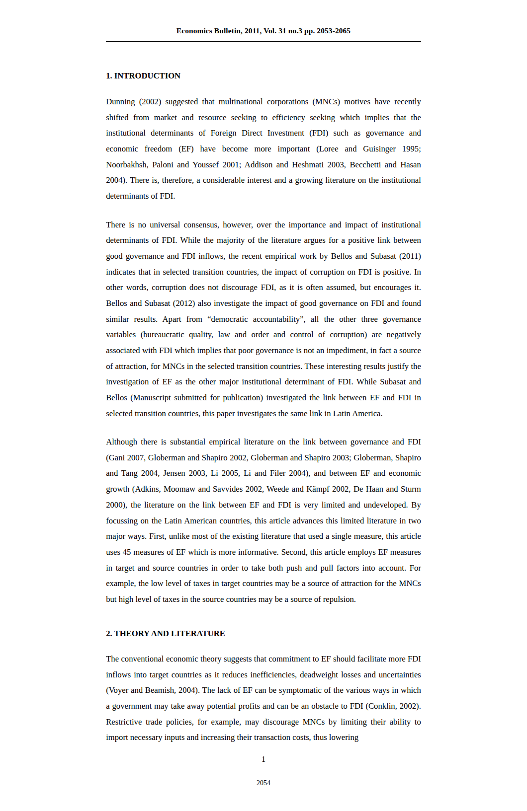Economics Bulletin, 2011, Vol. 31 no.3 pp. 2053-2065
1. INTRODUCTION
Dunning (2002) suggested that multinational corporations (MNCs) motives have recently shifted from market and resource seeking to efficiency seeking which implies that the institutional determinants of Foreign Direct Investment (FDI) such as governance and economic freedom (EF) have become more important (Loree and Guisinger 1995; Noorbakhsh, Paloni and Youssef 2001; Addison and Heshmati 2003, Becchetti and Hasan 2004). There is, therefore, a considerable interest and a growing literature on the institutional determinants of FDI.
There is no universal consensus, however, over the importance and impact of institutional determinants of FDI. While the majority of the literature argues for a positive link between good governance and FDI inflows, the recent empirical work by Bellos and Subasat (2011) indicates that in selected transition countries, the impact of corruption on FDI is positive. In other words, corruption does not discourage FDI, as it is often assumed, but encourages it. Bellos and Subasat (2012) also investigate the impact of good governance on FDI and found similar results. Apart from “democratic accountability”, all the other three governance variables (bureaucratic quality, law and order and control of corruption) are negatively associated with FDI which implies that poor governance is not an impediment, in fact a source of attraction, for MNCs in the selected transition countries. These interesting results justify the investigation of EF as the other major institutional determinant of FDI. While Subasat and Bellos (Manuscript submitted for publication) investigated the link between EF and FDI in selected transition countries, this paper investigates the same link in Latin America.
Although there is substantial empirical literature on the link between governance and FDI (Gani 2007, Globerman and Shapiro 2002, Globerman and Shapiro 2003; Globerman, Shapiro and Tang 2004, Jensen 2003, Li 2005, Li and Filer 2004), and between EF and economic growth (Adkins, Moomaw and Savvides 2002, Weede and Kämpf 2002, De Haan and Sturm 2000), the literature on the link between EF and FDI is very limited and undeveloped. By focussing on the Latin American countries, this article advances this limited literature in two major ways. First, unlike most of the existing literature that used a single measure, this article uses 45 measures of EF which is more informative. Second, this article employs EF measures in target and source countries in order to take both push and pull factors into account. For example, the low level of taxes in target countries may be a source of attraction for the MNCs but high level of taxes in the source countries may be a source of repulsion.
2. THEORY AND LITERATURE
The conventional economic theory suggests that commitment to EF should facilitate more FDI inflows into target countries as it reduces inefficiencies, deadweight losses and uncertainties (Voyer and Beamish, 2004). The lack of EF can be symptomatic of the various ways in which a government may take away potential profits and can be an obstacle to FDI (Conklin, 2002). Restrictive trade policies, for example, may discourage MNCs by limiting their ability to import necessary inputs and increasing their transaction costs, thus lowering
1
2054